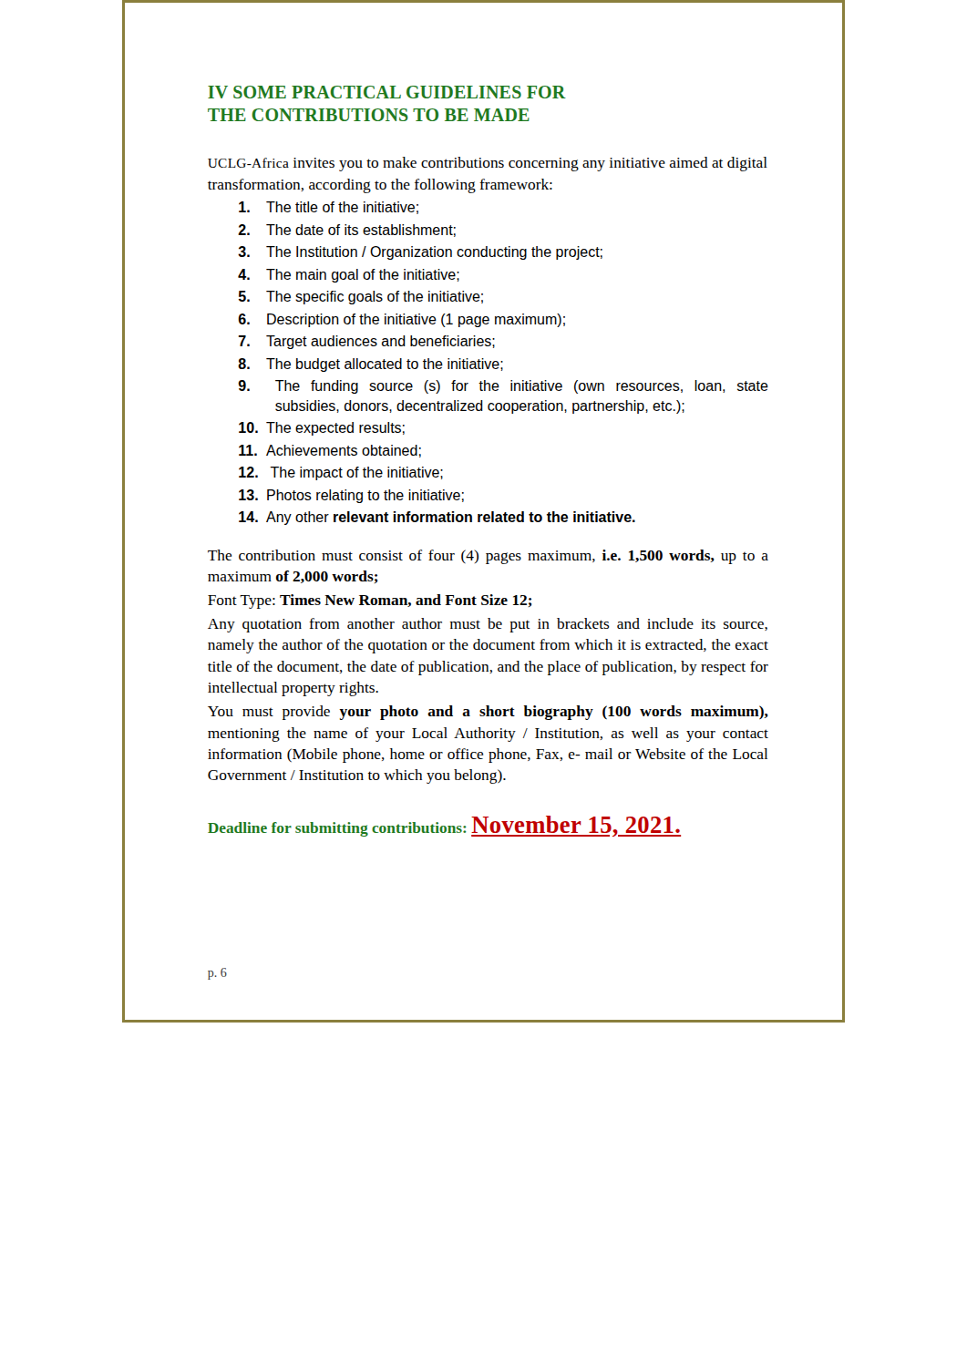IV SOME PRACTICAL GUIDELINES FOR
THE CONTRIBUTIONS TO BE MADE
UCLG-Africa invites you to make contributions concerning any initiative aimed at digital transformation, according to the following framework:
1. The title of the initiative;
2. The date of its establishment;
3. The Institution / Organization conducting the project;
4. The main goal of the initiative;
5. The specific goals of the initiative;
6. Description of the initiative (1 page maximum);
7. Target audiences and beneficiaries;
8. The budget allocated to the initiative;
9. The funding source (s) for the initiative (own resources, loan, state subsidies, donors, decentralized cooperation, partnership, etc.);
10. The expected results;
11. Achievements obtained;
12. The impact of the initiative;
13. Photos relating to the initiative;
14. Any other relevant information related to the initiative.
The contribution must consist of four (4) pages maximum, i.e. 1,500 words, up to a maximum of 2,000 words;
Font Type: Times New Roman, and Font Size 12;
Any quotation from another author must be put in brackets and include its source, namely the author of the quotation or the document from which it is extracted, the exact title of the document, the date of publication, and the place of publication, by respect for intellectual property rights.
You must provide your photo and a short biography (100 words maximum), mentioning the name of your Local Authority / Institution, as well as your contact information (Mobile phone, home or office phone, Fax, e- mail or Website of the Local Government / Institution to which you belong).
Deadline for submitting contributions: November 15, 2021.
p. 6